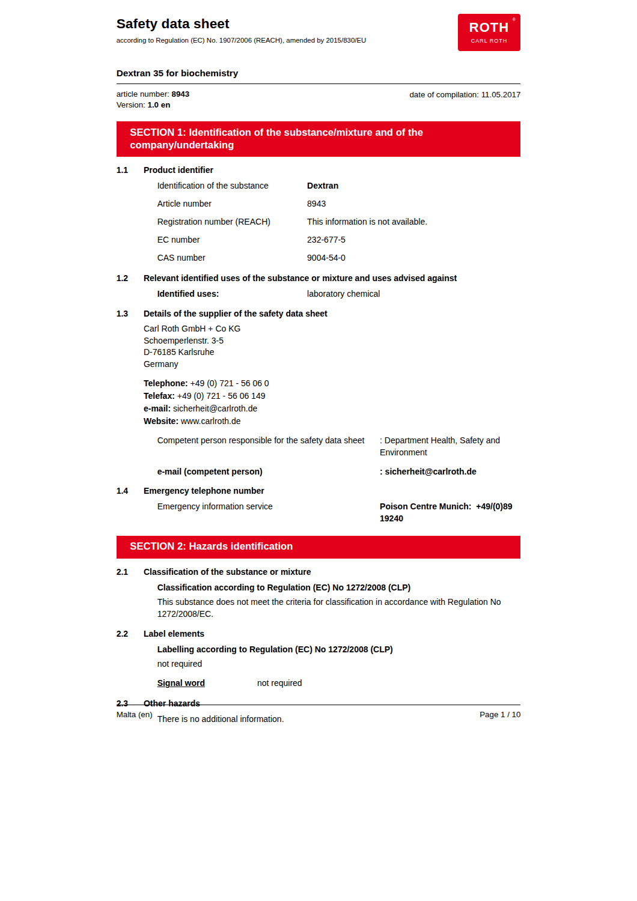Safety data sheet
according to Regulation (EC) No. 1907/2006 (REACH), amended by 2015/830/EU
ROTH CARL ROTH ®
Dextran 35 for biochemistry
article number: 8943
Version: 1.0 en
date of compilation: 11.05.2017
SECTION 1: Identification of the substance/mixture and of the company/undertaking
1.1
Product identifier
Identification of the substance
Dextran
Article number
8943
Registration number (REACH)
This information is not available.
EC number
232-677-5
CAS number
9004-54-0
1.2
Relevant identified uses of the substance or mixture and uses advised against
Identified uses:
laboratory chemical
1.3
Details of the supplier of the safety data sheet
Carl Roth GmbH + Co KG
Schoemperlenstr. 3-5
D-76185 Karlsruhe
Germany
Telephone: +49 (0) 721 - 56 06 0
Telefax: +49 (0) 721 - 56 06 149
e-mail: sicherheit@carlroth.de
Website: www.carlroth.de
Competent person responsible for the safety data sheet
: Department Health, Safety and Environment
e-mail (competent person)
: sicherheit@carlroth.de
1.4
Emergency telephone number
Emergency information service
Poison Centre Munich: +49/(0)89 19240
SECTION 2: Hazards identification
2.1
Classification of the substance or mixture
Classification according to Regulation (EC) No 1272/2008 (CLP)
This substance does not meet the criteria for classification in accordance with Regulation No 1272/2008/EC.
2.2
Label elements
Labelling according to Regulation (EC) No 1272/2008 (CLP)
not required
Signal word
not required
2.3
Other hazards
There is no additional information.
Malta (en)
Page 1 / 10